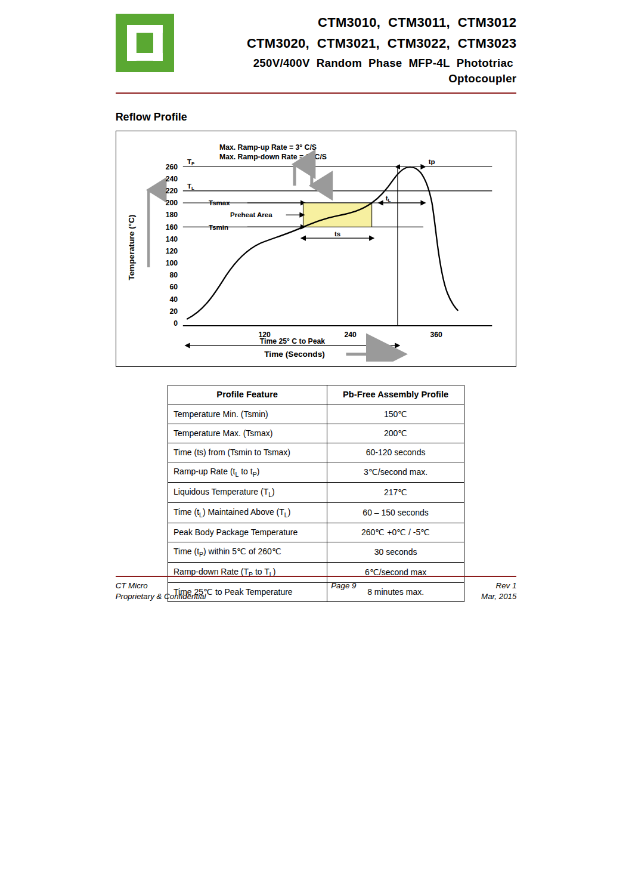CTM3010, CTM3011, CTM3012
CTM3020, CTM3021, CTM3022, CTM3023
250V/400V Random Phase MFP-4L Phototriac Optocoupler
Reflow Profile
Max. Ramp-up Rate = 3° C/S Max. Ramp-down Rate = 6° C/S Temperature (°C) 260 240 220 200 180 160 140 120 100 80 60 40 20 0 TP TL Tsmax Tsmin Preheat Area ts tL tp 120 240 360 Time 25° C to Peak Time (Seconds)
| Profile Feature | Pb-Free Assembly Profile |
| --- | --- |
| Temperature Min. (Tsmin) | 150℃ |
| Temperature Max. (Tsmax) | 200℃ |
| Time (ts) from (Tsmin to Tsmax) | 60-120 seconds |
| Ramp-up Rate (t L to t P ) | 3℃/second max. |
| Liquidous Temperature (T L ) | 217℃ |
| Time (t L ) Maintained Above (T L ) | 60 – 150 seconds |
| Peak Body Package Temperature | 260℃ +0℃ / -5℃ |
| Time (t P ) within 5℃ of 260℃ | 30 seconds |
| Ramp-down Rate (T P to T L ) | 6℃/second max |
| Time 25℃ to Peak Temperature | 8 minutes max. |
CT Micro Proprietary & Confidential
Page 9
Rev 1 Mar, 2015